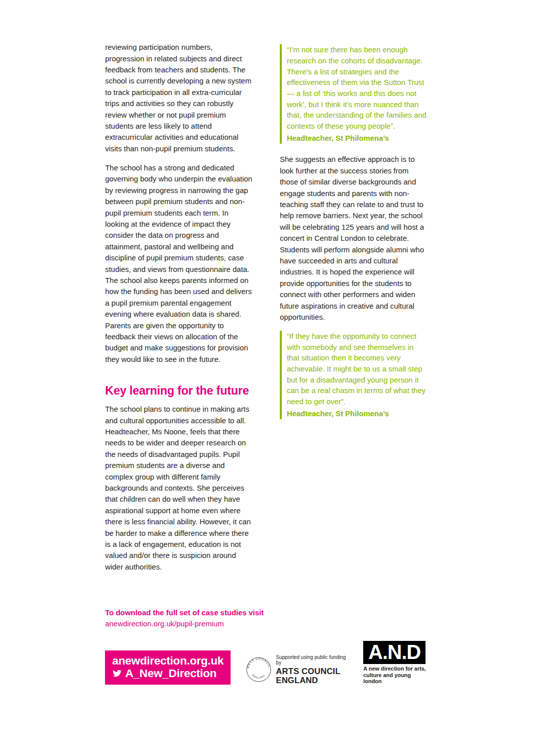reviewing participation numbers, progression in related subjects and direct feedback from teachers and students. The school is currently developing a new system to track participation in all extra-curricular trips and activities so they can robustly review whether or not pupil premium students are less likely to attend extracurricular activities and educational visits than non-pupil premium students.
The school has a strong and dedicated governing body who underpin the evaluation by reviewing progress in narrowing the gap between pupil premium students and non-pupil premium students each term. In looking at the evidence of impact they consider the data on progress and attainment, pastoral and wellbeing and discipline of pupil premium students, case studies, and views from questionnaire data. The school also keeps parents informed on how the funding has been used and delivers a pupil premium parental engagement evening where evaluation data is shared. Parents are given the opportunity to feedback their views on allocation of the budget and make suggestions for provision they would like to see in the future.
Key learning for the future
The school plans to continue in making arts and cultural opportunities accessible to all. Headteacher, Ms Noone, feels that there needs to be wider and deeper research on the needs of disadvantaged pupils. Pupil premium students are a diverse and complex group with different family backgrounds and contexts. She perceives that children can do well when they have aspirational support at home even where there is less financial ability. However, it can be harder to make a difference where there is a lack of engagement, education is not valued and/or there is suspicion around wider authorities.
“I’m not sure there has been enough research on the cohorts of disadvantage. There’s a list of strategies and the effectiveness of them via the Sutton Trust — a list of ‘this works and this does not work’, but I think it’s more nuanced than that, the understanding of the families and contexts of these young people”.
Headteacher, St Philomena’s
She suggests an effective approach is to look further at the success stories from those of similar diverse backgrounds and engage students and parents with non-teaching staff they can relate to and trust to help remove barriers. Next year, the school will be celebrating 125 years and will host a concert in Central London to celebrate. Students will perform alongside alumni who have succeeded in arts and cultural industries. It is hoped the experience will provide opportunities for the students to connect with other performers and widen future aspirations in creative and cultural opportunities.
“If they have the opportunity to connect with somebody and see themselves in that situation then it becomes very achievable. It might be to us a small step but for a disadvantaged young person it can be a real chasm in terms of what they need to get over”.
Headteacher, St Philomena’s
To download the full set of case studies visit
anewdirection.org.uk/pupil-premium
anewdirection.org.uk A_New_Direction
ARTS COUNCIL ENGLAND
Supported using public funding by
ARTS COUNCIL
ENGLAND
A.N.D
A new direction for arts,
culture and young london